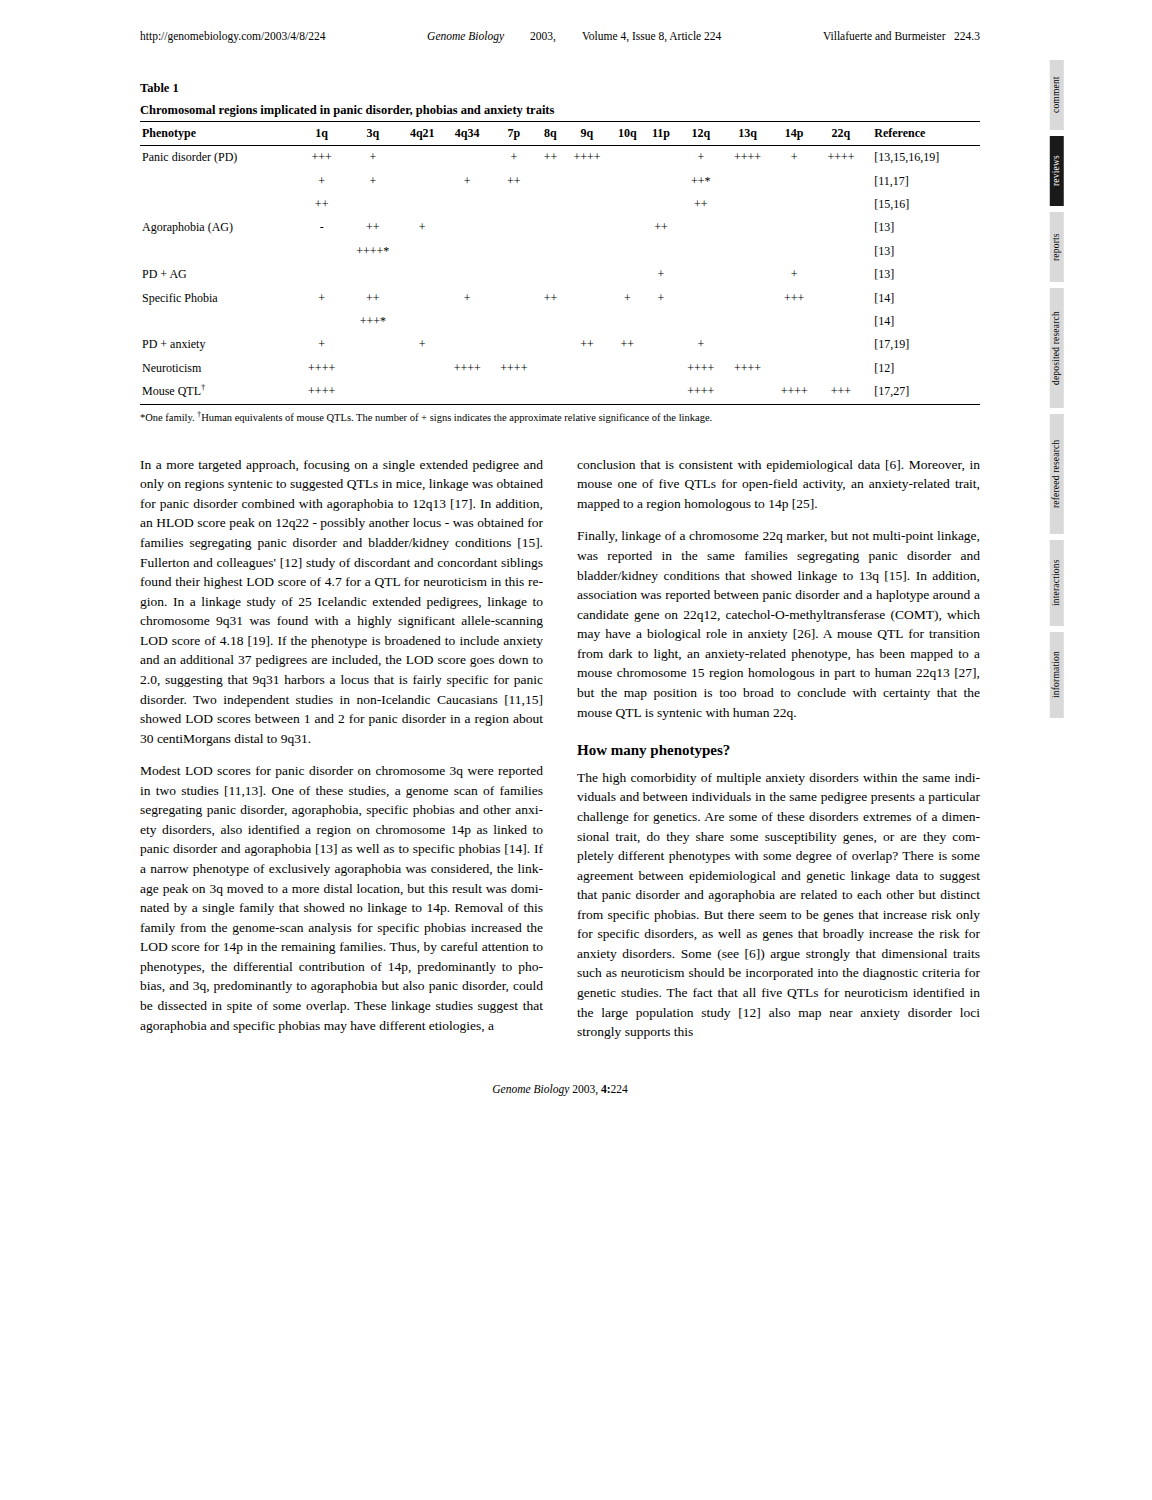http://genomebiology.com/2003/4/8/224
Genome Biology 2003, Volume 4, Issue 8, Article 224
Villafuerte and Burmeister 224.3
comment
reviews
reports
deposited research
refereed research
interactions
information
Table 1
Chromosomal regions implicated in panic disorder, phobias and anxiety traits
| Phenotype | 1q | 3q | 4q21 | 4q34 | 7p | 8q | 9q | 10q | 11p | 12q | 13q | 14p | 22q | Reference |
| --- | --- | --- | --- | --- | --- | --- | --- | --- | --- | --- | --- | --- | --- | --- |
| Panic disorder (PD) | +++ | + | | | + | ++ | ++++ | | | + | ++++ | + | ++++ | [13,15,16,19] |
| | + | + | | + | ++ | | | | | ++* | | | | [11,17] |
| | ++ | | | | | | | | | ++ | | | | [15,16] |
| Agoraphobia (AG) | - | ++ | + | | | | | | ++ | | | | | [13] |
| | | ++++* | | | | | | | | | | | | [13] |
| PD + AG | | | | | | | | | + | | | + | | [13] |
| Specific Phobia | + | ++ | | + | | ++ | | + | + | | | +++ | | [14] |
| | | +++* | | | | | | | | | | | | [14] |
| PD + anxiety | + | | + | | | | ++ | ++ | | + | | | | [17,19] |
| Neuroticism | ++++ | | | ++++ | ++++ | | | | | ++++ | ++++ | | | [12] |
| Mouse QTL † | ++++ | | | | | | | | | ++++ | | ++++ | +++ | [17,27] |
*One family. †Human equivalents of mouse QTLs. The number of + signs indicates the approximate relative significance of the linkage.
In a more targeted approach, focusing on a single extended pedigree and only on regions syntenic to suggested QTLs in mice, linkage was obtained for panic disorder combined with agoraphobia to 12q13 [17]. In addition, an HLOD score peak on 12q22 - possibly another locus - was obtained for families segregating panic disorder and bladder/kidney conditions [15]. Fullerton and colleagues' [12] study of discordant and concordant siblings found their highest LOD score of 4.7 for a QTL for neuroticism in this region. In a linkage study of 25 Icelandic extended pedigrees, linkage to chromosome 9q31 was found with a highly significant allele-scanning LOD score of 4.18 [19]. If the phenotype is broadened to include anxiety and an additional 37 pedigrees are included, the LOD score goes down to 2.0, suggesting that 9q31 harbors a locus that is fairly specific for panic disorder. Two independent studies in non-Icelandic Caucasians [11,15] showed LOD scores between 1 and 2 for panic disorder in a region about 30 centiMorgans distal to 9q31.
Modest LOD scores for panic disorder on chromosome 3q were reported in two studies [11,13]. One of these studies, a genome scan of families segregating panic disorder, agoraphobia, specific phobias and other anxiety disorders, also identified a region on chromosome 14p as linked to panic disorder and agoraphobia [13] as well as to specific phobias [14]. If a narrow phenotype of exclusively agoraphobia was considered, the linkage peak on 3q moved to a more distal location, but this result was dominated by a single family that showed no linkage to 14p. Removal of this family from the genome-scan analysis for specific phobias increased the LOD score for 14p in the remaining families. Thus, by careful attention to phenotypes, the differential contribution of 14p, predominantly to phobias, and 3q, predominantly to agoraphobia but also panic disorder, could be dissected in spite of some overlap. These linkage studies suggest that agoraphobia and specific phobias may have different etiologies, a
conclusion that is consistent with epidemiological data [6]. Moreover, in mouse one of five QTLs for open-field activity, an anxiety-related trait, mapped to a region homologous to 14p [25].
Finally, linkage of a chromosome 22q marker, but not multi-point linkage, was reported in the same families segregating panic disorder and bladder/kidney conditions that showed linkage to 13q [15]. In addition, association was reported between panic disorder and a haplotype around a candidate gene on 22q12, catechol-O-methyltransferase (COMT), which may have a biological role in anxiety [26]. A mouse QTL for transition from dark to light, an anxiety-related phenotype, has been mapped to a mouse chromosome 15 region homologous in part to human 22q13 [27], but the map position is too broad to conclude with certainty that the mouse QTL is syntenic with human 22q.
How many phenotypes?
The high comorbidity of multiple anxiety disorders within the same individuals and between individuals in the same pedigree presents a particular challenge for genetics. Are some of these disorders extremes of a dimensional trait, do they share some susceptibility genes, or are they completely different phenotypes with some degree of overlap? There is some agreement between epidemiological and genetic linkage data to suggest that panic disorder and agoraphobia are related to each other but distinct from specific phobias. But there seem to be genes that increase risk only for specific disorders, as well as genes that broadly increase the risk for anxiety disorders. Some (see [6]) argue strongly that dimensional traits such as neuroticism should be incorporated into the diagnostic criteria for genetic studies. The fact that all five QTLs for neuroticism identified in the large population study [12] also map near anxiety disorder loci strongly supports this
Genome Biology 2003, 4: 224